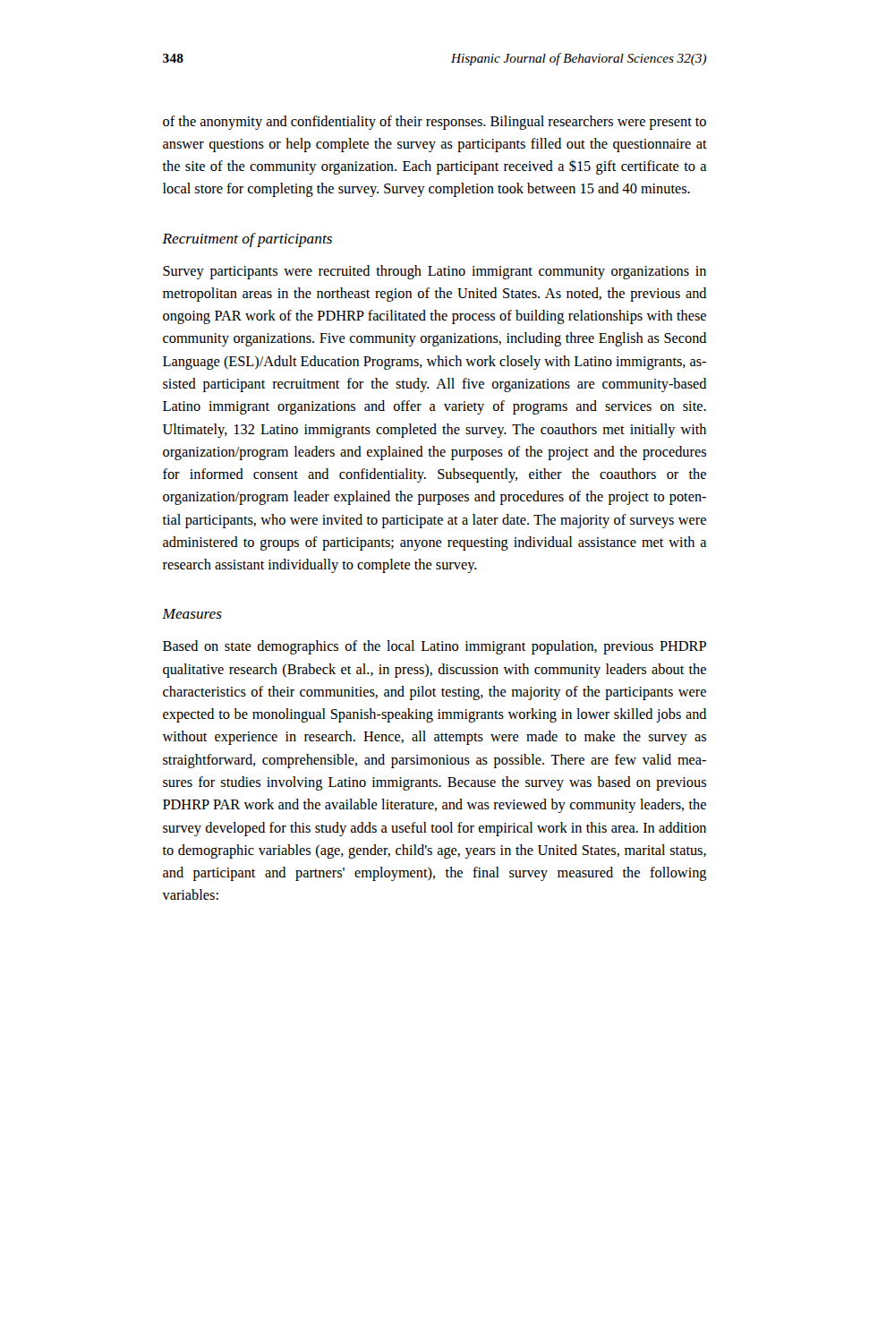348 Hispanic Journal of Behavioral Sciences 32(3)
of the anonymity and confidentiality of their responses. Bilingual researchers were present to answer questions or help complete the survey as participants filled out the questionnaire at the site of the community organization. Each participant received a $15 gift certificate to a local store for completing the survey. Survey completion took between 15 and 40 minutes.
Recruitment of participants
Survey participants were recruited through Latino immigrant community organizations in metropolitan areas in the northeast region of the United States. As noted, the previous and ongoing PAR work of the PDHRP facilitated the process of building relationships with these community organizations. Five community organizations, including three English as Second Language (ESL)/Adult Education Programs, which work closely with Latino immigrants, assisted participant recruitment for the study. All five organizations are community-based Latino immigrant organizations and offer a variety of programs and services on site. Ultimately, 132 Latino immigrants completed the survey. The coauthors met initially with organization/program leaders and explained the purposes of the project and the procedures for informed consent and confidentiality. Subsequently, either the coauthors or the organization/program leader explained the purposes and procedures of the project to potential participants, who were invited to participate at a later date. The majority of surveys were administered to groups of participants; anyone requesting individual assistance met with a research assistant individually to complete the survey.
Measures
Based on state demographics of the local Latino immigrant population, previous PHDRP qualitative research (Brabeck et al., in press), discussion with community leaders about the characteristics of their communities, and pilot testing, the majority of the participants were expected to be monolingual Spanish-speaking immigrants working in lower skilled jobs and without experience in research. Hence, all attempts were made to make the survey as straightforward, comprehensible, and parsimonious as possible. There are few valid measures for studies involving Latino immigrants. Because the survey was based on previous PDHRP PAR work and the available literature, and was reviewed by community leaders, the survey developed for this study adds a useful tool for empirical work in this area. In addition to demographic variables (age, gender, child's age, years in the United States, marital status, and participant and partners' employment), the final survey measured the following variables: